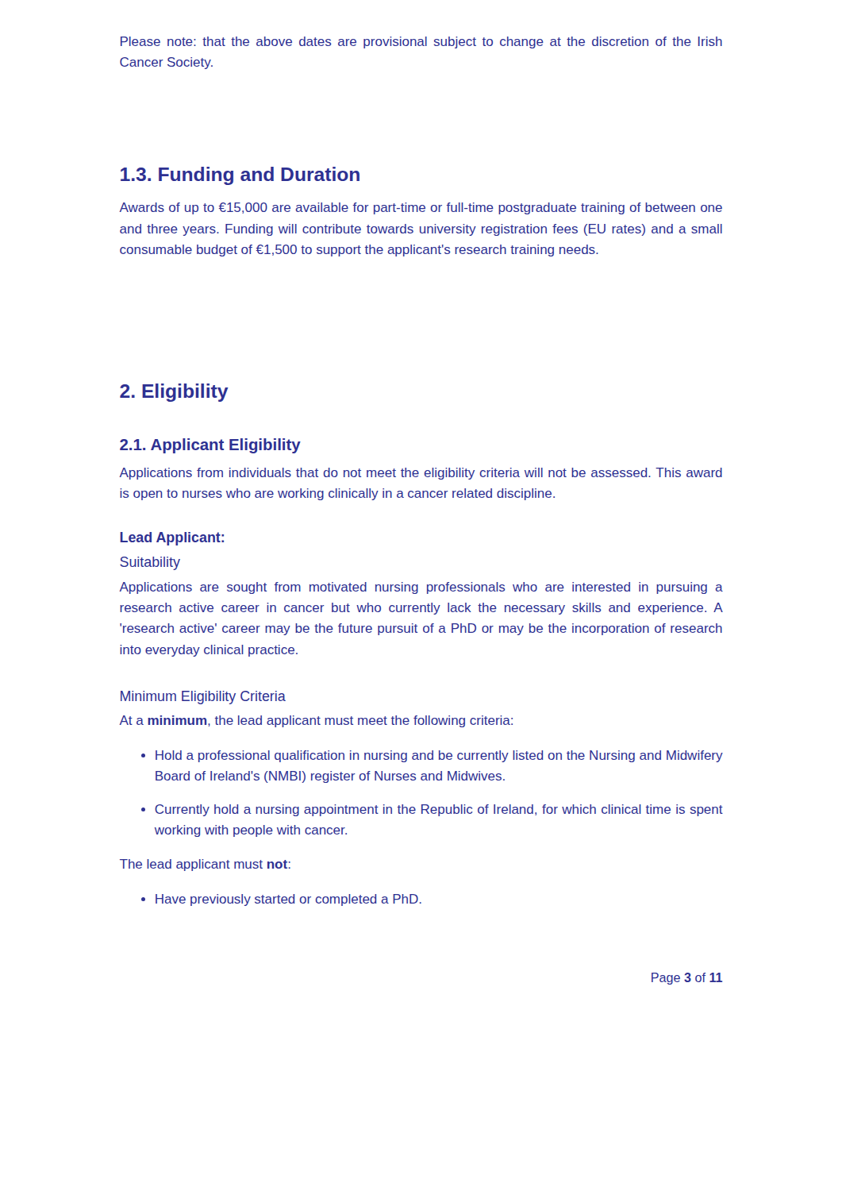Please note: that the above dates are provisional subject to change at the discretion of the Irish Cancer Society.
1.3. Funding and Duration
Awards of up to €15,000 are available for part-time or full-time postgraduate training of between one and three years. Funding will contribute towards university registration fees (EU rates) and a small consumable budget of €1,500 to support the applicant's research training needs.
2. Eligibility
2.1. Applicant Eligibility
Applications from individuals that do not meet the eligibility criteria will not be assessed. This award is open to nurses who are working clinically in a cancer related discipline.
Lead Applicant:
Suitability
Applications are sought from motivated nursing professionals who are interested in pursuing a research active career in cancer but who currently lack the necessary skills and experience. A 'research active' career may be the future pursuit of a PhD or may be the incorporation of research into everyday clinical practice.
Minimum Eligibility Criteria
At a minimum, the lead applicant must meet the following criteria:
Hold a professional qualification in nursing and be currently listed on the Nursing and Midwifery Board of Ireland's (NMBI) register of Nurses and Midwives.
Currently hold a nursing appointment in the Republic of Ireland, for which clinical time is spent working with people with cancer.
The lead applicant must not:
Have previously started or completed a PhD.
Page 3 of 11